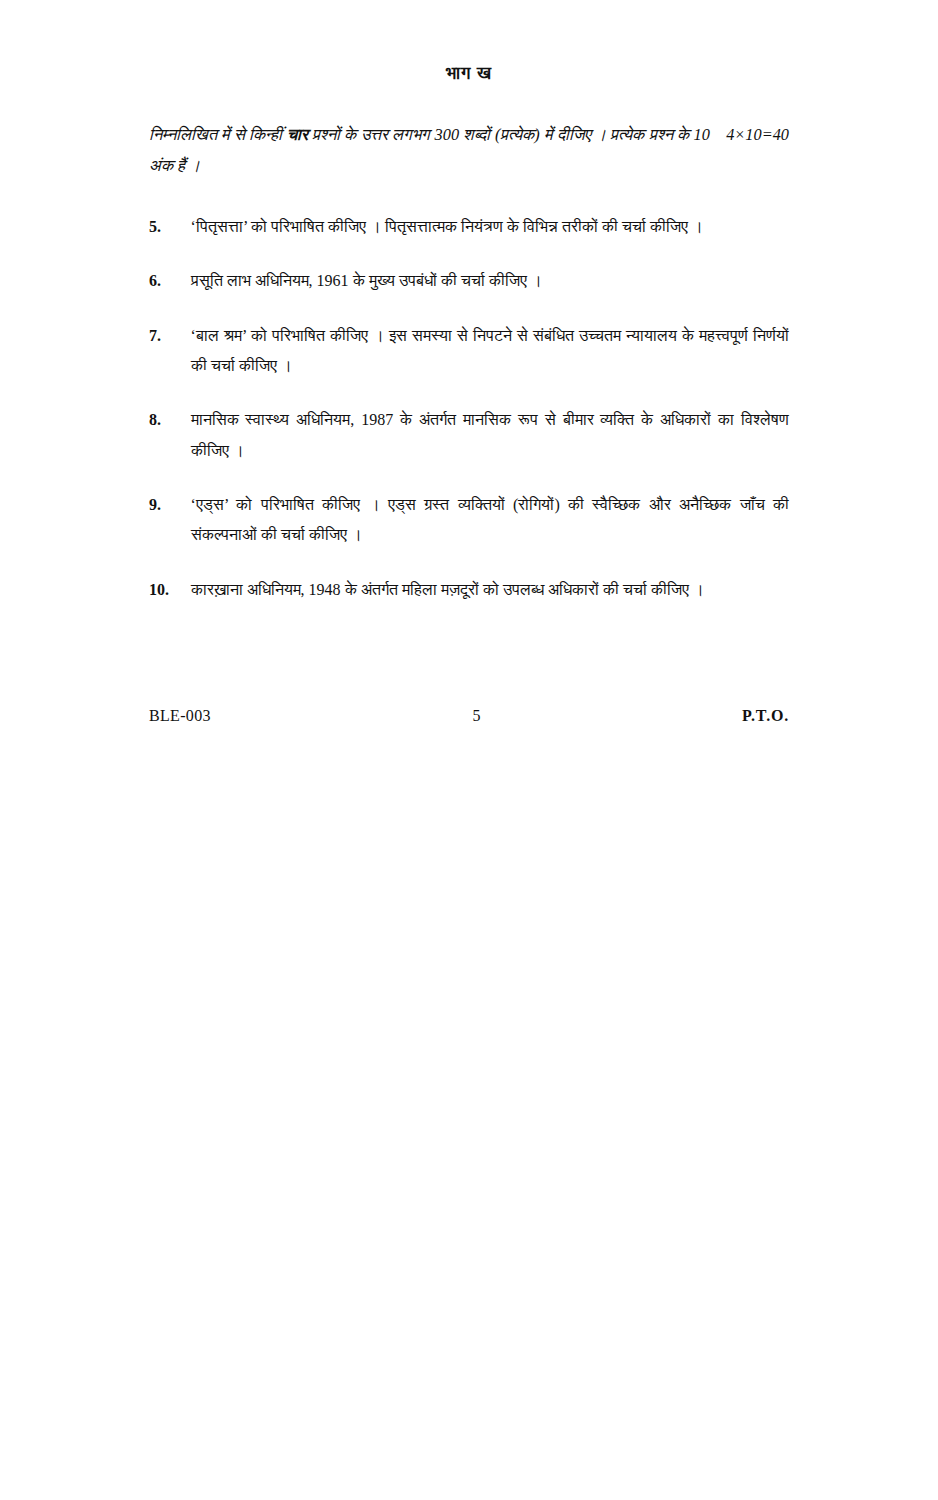भाग ख
4×10=40 निम्नलिखित में से किन्हीं चार प्रश्नों के उत्तर लगभग 300 शब्दों (प्रत्येक) में दीजिए । प्रत्येक प्रश्न के 10 अंक हैं ।
5. ‘पितृसत्ता’ को परिभाषित कीजिए । पितृसत्तात्मक नियंत्रण के विभिन्न तरीकों की चर्चा कीजिए ।
6. प्रसूति लाभ अधिनियम, 1961 के मुख्य उपबंधों की चर्चा कीजिए ।
7. ‘बाल श्रम’ को परिभाषित कीजिए । इस समस्या से निपटने से संबंधित उच्चतम न्यायालय के महत्त्वपूर्ण निर्णयों की चर्चा कीजिए ।
8. मानसिक स्वास्थ्य अधिनियम, 1987 के अंतर्गत मानसिक रूप से बीमार व्यक्ति के अधिकारों का विश्लेषण कीजिए ।
9. ‘एड्स’ को परिभाषित कीजिए । एड्स ग्रस्त व्यक्तियों (रोगियों) की स्वैच्छिक और अनैच्छिक जाँच की संकल्पनाओं की चर्चा कीजिए ।
10. कारख़ाना अधिनियम, 1948 के अंतर्गत महिला मज़दूरों को उपलब्ध अधिकारों की चर्चा कीजिए ।
BLE-003 5 P.T.O.